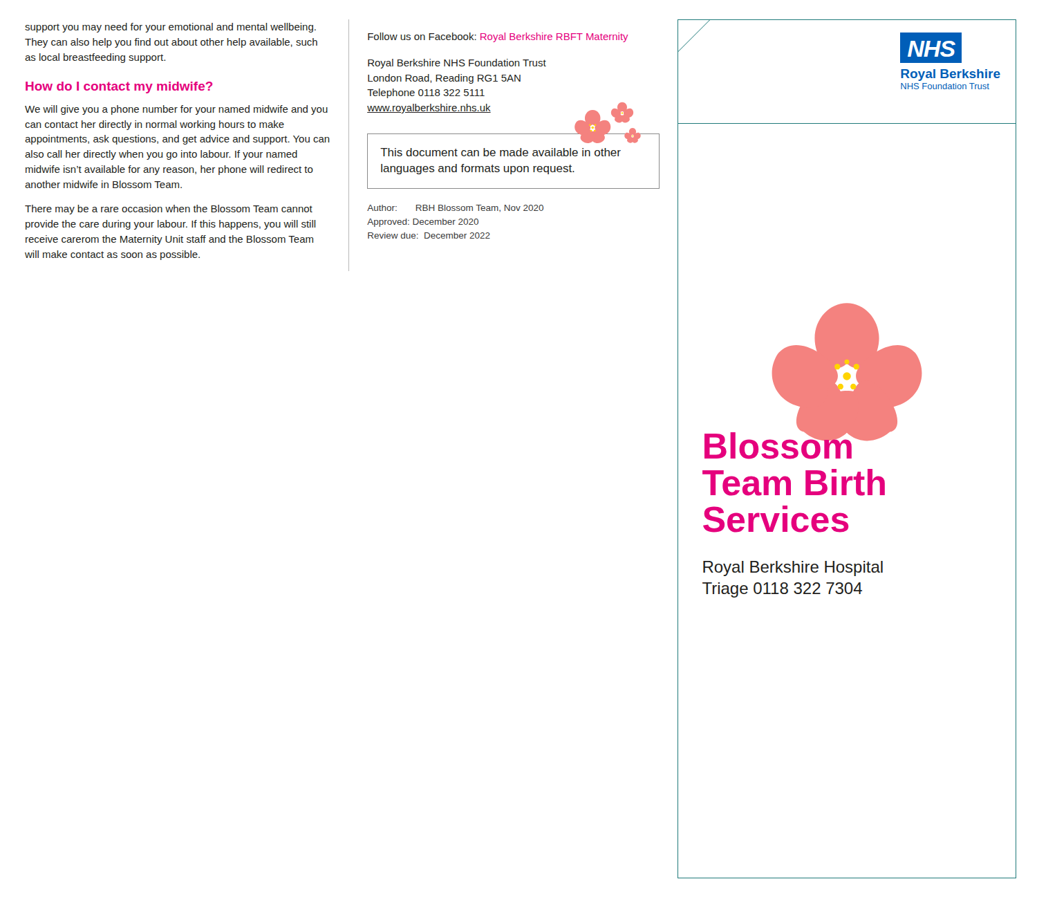support you may need for your emotional and mental wellbeing. They can also help you find out about other help available, such as local breastfeeding support.
How do I contact my midwife?
We will give you a phone number for your named midwife and you can contact her directly in normal working hours to make appointments, ask questions, and get advice and support. You can also call her directly when you go into labour. If your named midwife isn’t available for any reason, her phone will redirect to another midwife in Blossom Team.
There may be a rare occasion when the Blossom Team cannot provide the care during your labour. If this happens, you will still receive carerom the Maternity Unit staff and the Blossom Team will make contact as soon as possible.
Follow us on Facebook: Royal Berkshire RBFT Maternity
Royal Berkshire NHS Foundation Trust
London Road, Reading RG1 5AN
Telephone 0118 322 5111
www.royalberkshire.nhs.uk
This document can be made available in other languages and formats upon request.
Author: RBH Blossom Team, Nov 2020
Approved: December 2020
Review due: December 2022
NHS
Royal Berkshire NHS Foundation Trust
Blossom
Team Birth
Services
Royal Berkshire Hospital
Triage 0118 322 7304